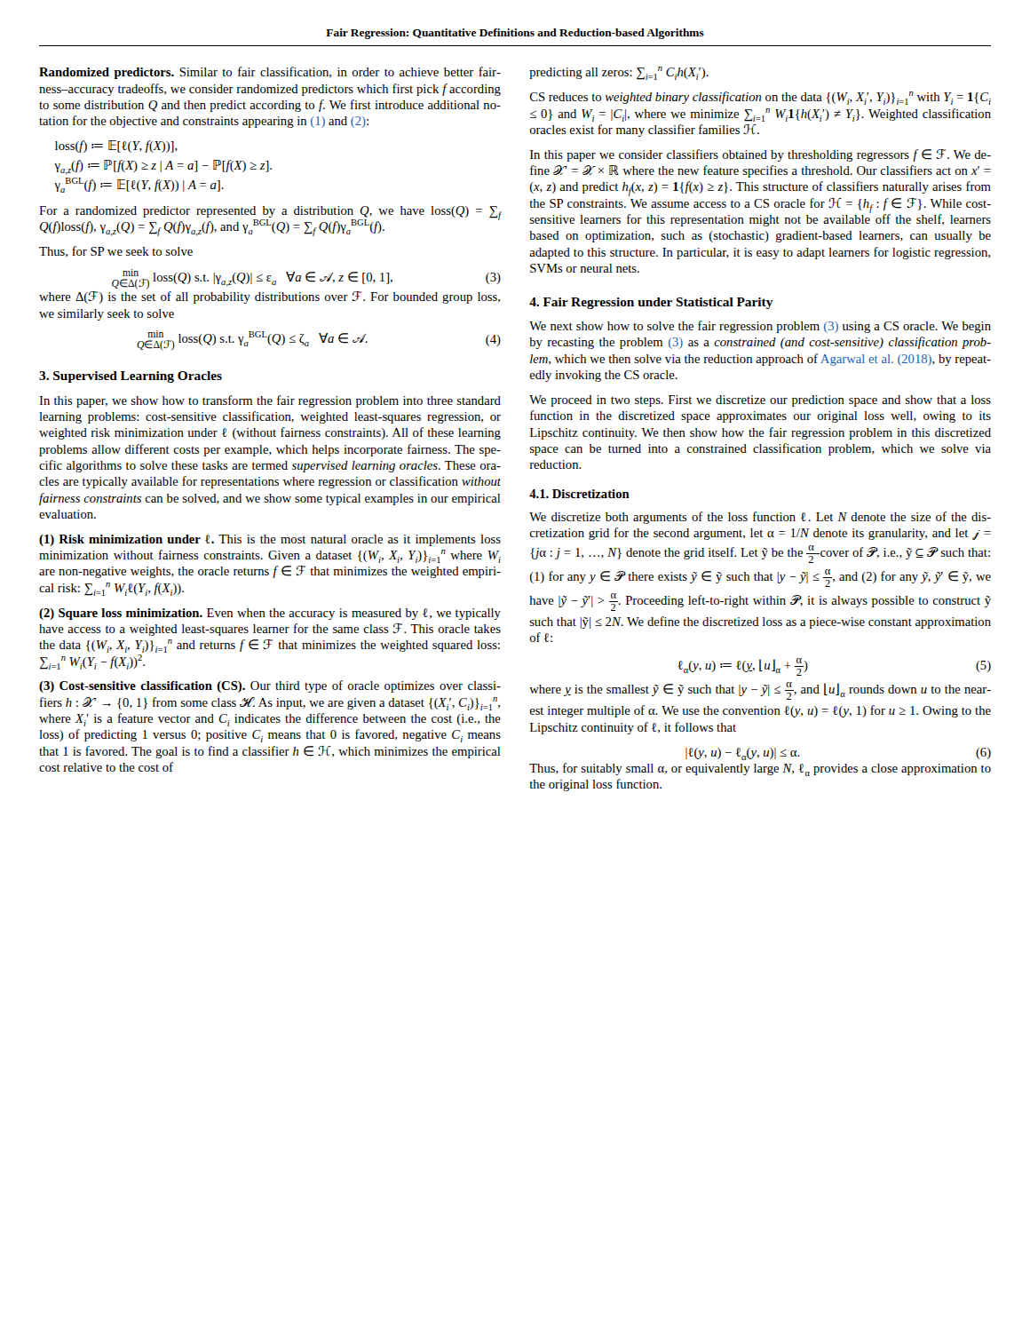Fair Regression: Quantitative Definitions and Reduction-based Algorithms
Randomized predictors. Similar to fair classification, in order to achieve better fairness–accuracy tradeoffs, we consider randomized predictors which first pick f according to some distribution Q and then predict according to f. We first introduce additional notation for the objective and constraints appearing in (1) and (2):
loss(f) ≔ 𝔼[ℓ(Y, f(X))],
γa,z(f) ≔ ℙ[f(X) ≥ z | A = a] − ℙ[f(X) ≥ z].
γaBGL(f) ≔ 𝔼[ℓ(Y, f(X)) | A = a].
For a randomized predictor represented by a distribution Q, we have loss(Q) = ∑f Q(f)loss(f), γa,z(Q) = ∑f Q(f)γa,z(f), and γaBGL(Q) = ∑f Q(f)γaBGL(f).
Thus, for SP we seek to solve
min Q∈Δ(ℱ) loss(Q) s.t. |γa,z(Q)| ≤ εa ∀a ∈ 𝒜, z ∈ [0, 1],
(3)
where Δ(ℱ) is the set of all probability distributions over ℱ. For bounded group loss, we similarly seek to solve
min Q∈Δ(ℱ) loss(Q) s.t. γaBGL(Q) ≤ ζa ∀a ∈ 𝒜.
(4)
3. Supervised Learning Oracles
In this paper, we show how to transform the fair regression problem into three standard learning problems: cost-sensitive classification, weighted least-squares regression, or weighted risk minimization under ℓ (without fairness constraints). All of these learning problems allow different costs per example, which helps incorporate fairness. The specific algorithms to solve these tasks are termed supervised learning oracles. These oracles are typically available for representations where regression or classification without fairness constraints can be solved, and we show some typical examples in our empirical evaluation.
(1) Risk minimization under ℓ. This is the most natural oracle as it implements loss minimization without fairness constraints. Given a dataset {(Wi, Xi, Yi)}i=1n where Wi are non-negative weights, the oracle returns f ∈ ℱ that minimizes the weighted empirical risk: ∑i=1n Wiℓ(Yi, f(Xi)).
(2) Square loss minimization. Even when the accuracy is measured by ℓ, we typically have access to a weighted least-squares learner for the same class ℱ. This oracle takes the data {(Wi, Xi, Yi)}i=1n and returns f ∈ ℱ that minimizes the weighted squared loss: ∑i=1n Wi(Yi − f(Xi))2.
(3) Cost-sensitive classification (CS). Our third type of oracle optimizes over classifiers h : 𝒳′ → {0, 1} from some class ℋ. As input, we are given a dataset {(Xi′, Ci)}i=1n, where Xi′ is a feature vector and Ci indicates the difference between the cost (i.e., the loss) of predicting 1 versus 0; positive Ci means that 0 is favored, negative Ci means that 1 is favored. The goal is to find a classifier h ∈ ℋ, which minimizes the empirical cost relative to the cost of
predicting all zeros: ∑i=1n Cih(Xi′).
CS reduces to weighted binary classification on the data {(Wi, Xi′, Yi)}i=1n with Yi = 1{Ci ≤ 0} and Wi = |Ci|, where we minimize ∑i=1n Wi 1{h(Xi′) ≠ Yi}. Weighted classification oracles exist for many classifier families ℋ.
In this paper we consider classifiers obtained by thresholding regressors f ∈ ℱ. We define 𝒳′ = 𝒳 × ℝ where the new feature specifies a threshold. Our classifiers act on x′ = (x, z) and predict hf(x, z) = 1{f(x) ≥ z}. This structure of classifiers naturally arises from the SP constraints. We assume access to a CS oracle for ℋ = {hf : f ∈ ℱ}. While cost-sensitive learners for this representation might not be available off the shelf, learners based on optimization, such as (stochastic) gradient-based learners, can usually be adapted to this structure. In particular, it is easy to adapt learners for logistic regression, SVMs or neural nets.
4. Fair Regression under Statistical Parity
We next show how to solve the fair regression problem (3) using a CS oracle. We begin by recasting the problem (3) as a constrained (and cost-sensitive) classification problem, which we then solve via the reduction approach of Agarwal et al. (2018), by repeatedly invoking the CS oracle.
We proceed in two steps. First we discretize our prediction space and show that a loss function in the discretized space approximates our original loss well, owing to its Lipschitz continuity. We then show how the fair regression problem in this discretized space can be turned into a constrained classification problem, which we solve via reduction.
4.1. Discretization
We discretize both arguments of the loss function ℓ. Let N denote the size of the discretization grid for the second argument, let α = 1/N denote its granularity, and let 𝒿 = {jα : j = 1, …, N} denote the grid itself. Let ỹ be the α 2-cover of 𝒫, i.e., ỹ ⊆ 𝒫 such that: (1) for any y ∈ 𝒫 there exists ỹ ∈ ỹ such that |y − ỹ| ≤ α 2, and (2) for any ỹ, ỹ′ ∈ ỹ, we have |ỹ − ỹ′| > α 2. Proceeding left-to-right within 𝒫, it is always possible to construct ỹ such that |ỹ| ≤ 2N. We define the discretized loss as a piece-wise constant approximation of ℓ:
ℓα(y, u) ≔ ℓ(y, ⌊u⌋α + α 2)
(5)
where y is the smallest ỹ ∈ ỹ such that |y − ỹ| ≤ α 2, and ⌊u⌋α rounds down u to the nearest integer multiple of α. We use the convention ℓ(y, u) = ℓ(y, 1) for u ≥ 1. Owing to the Lipschitz continuity of ℓ, it follows that
|ℓ(y, u) − ℓα(y, u)| ≤ α.
(6)
Thus, for suitably small α, or equivalently large N, ℓα provides a close approximation to the original loss function.